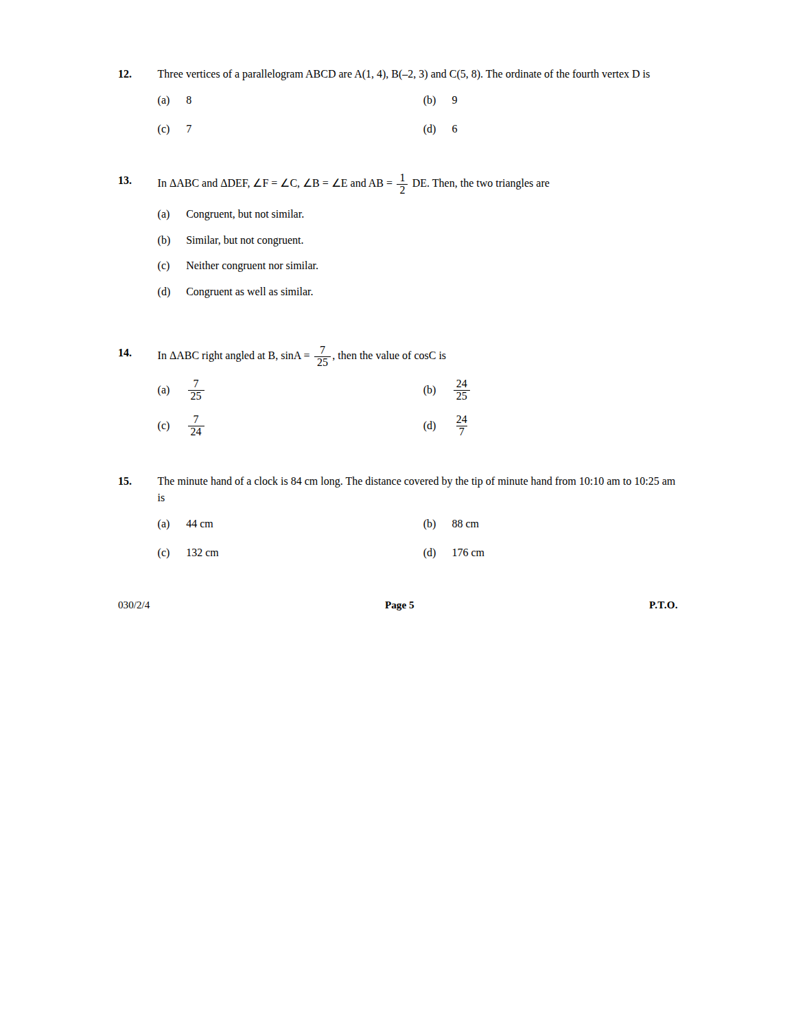12.
Three vertices of a parallelogram ABCD are A(1, 4), B(–2, 3) and C(5, 8). The ordinate of the fourth vertex D is
(a) 8
(b) 9
(c) 7
(d) 6
13.
In ABC and DEF, F = C, B = E and AB = 12 DE. Then, the two triangles are
(a) Congruent, but not similar.
(b) Similar, but not congruent.
(c) Neither congruent nor similar.
(d) Congruent as well as similar.
14.
In ABC right angled at B, sinA = 725, then the value of cosC is
(a) 725
(b) 2425
(c) 724
(d) 247
15.
The minute hand of a clock is 84 cm long. The distance covered by the tip of minute hand from 10:10 am to 10:25 am is
(a) 44 cm
(b) 88 cm
(c) 132 cm
(d) 176 cm
030/2/4 Page 5 P.T.O.